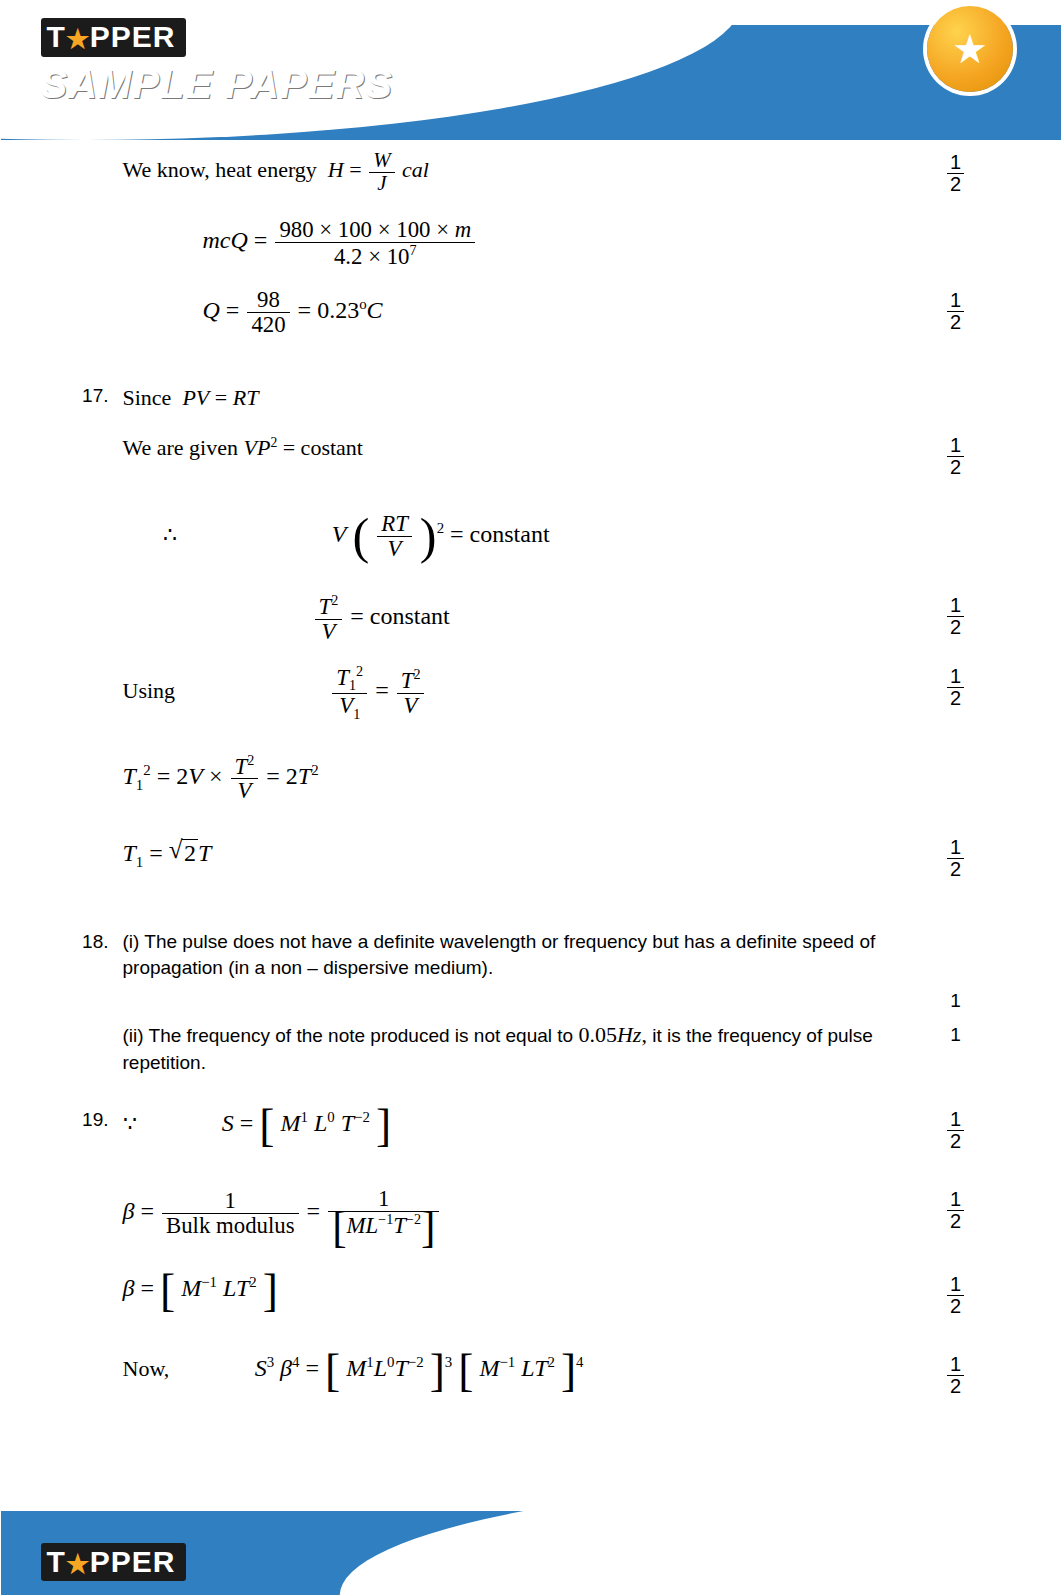T★PPER
SAMPLE PAPERS
We know, heat energy H = WJ cal
12
mcQ = 980 × 100 × 100 × m 4.2 × 107
Q = 98420 = 0.23oC
12
17.
Since PV = RT
We are given VP2 = costant
12
∴ V ( RT V )2 = constant
T2 V = constant
12
Using T12 V1 = T2 V
12
T12 = 2V × T2 V = 2T2
T1 = 2 T
12
18.
(i) The pulse does not have a definite wavelength or frequency but has a definite speed of propagation (in a non – dispersive medium).
1
(ii) The frequency of the note produced is not equal to 0.05Hz, it is the frequency of pulse repetition.
1
19.
∵ S = [ M1 L0 T−2 ]
12
β = 1 Bulk modulus = 1 [ML−1T−2]
12
β = [ M−1 LT2 ]
12
Now, S3 β4 = [ M1L0T−2 ]3 [ M−1 LT2 ]4
12
T★PPER